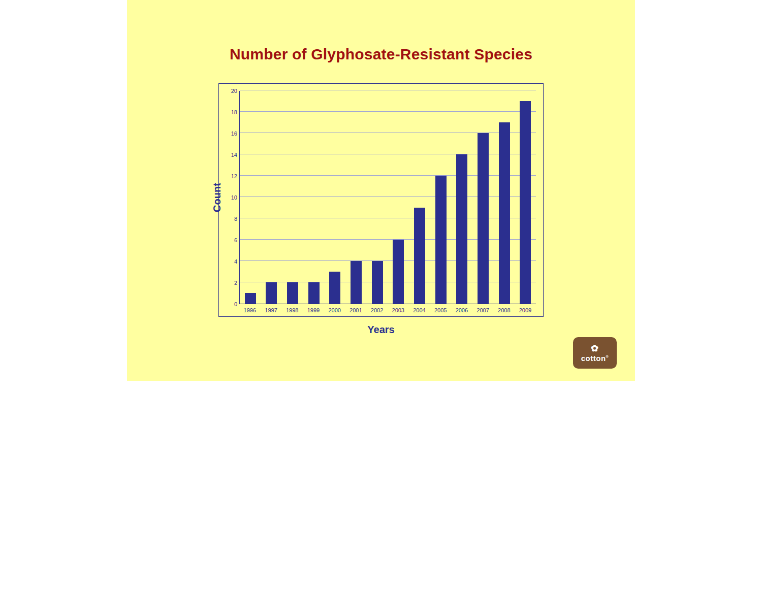Number of Glyphosate-Resistant Species
Count
20 18 16 14 12 10 8 6 4 2 0
1996 1997 1998 1999 2000 2001 2002 2003 2004 2005 2006 2007 2008 2009
Years
✿
cotton®